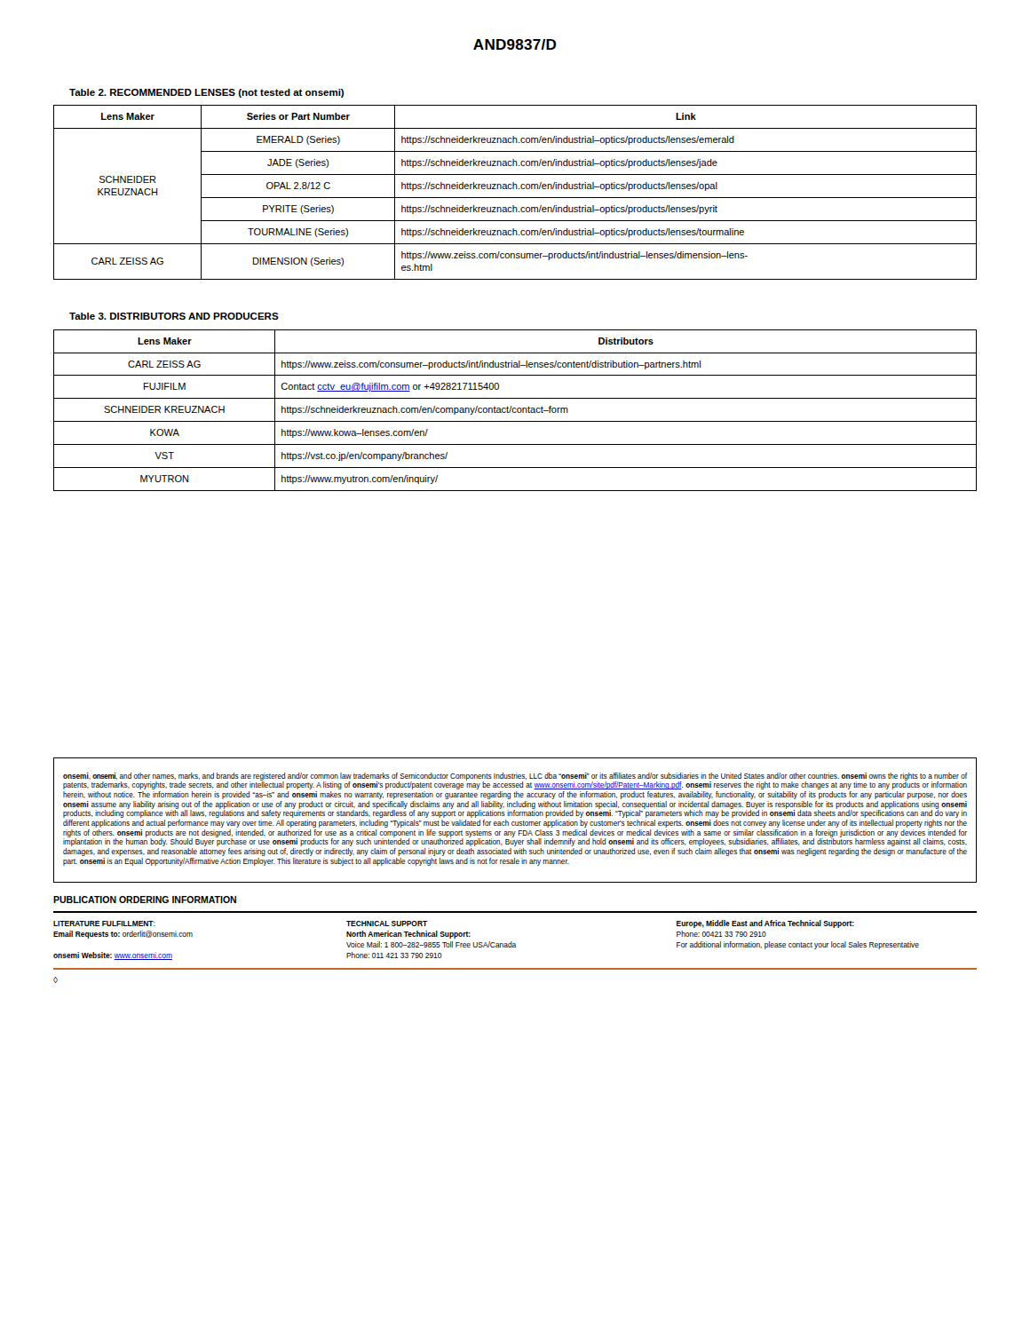AND9837/D
Table 2. RECOMMENDED LENSES (not tested at onsemi)
| Lens Maker | Series or Part Number | Link |
| --- | --- | --- |
| SCHNEIDER KREUZNACH | EMERALD (Series) | https://schneiderkreuznach.com/en/industrial–optics/products/lenses/emerald |
| JADE (Series) | https://schneiderkreuznach.com/en/industrial–optics/products/lenses/jade |
| OPAL 2.8/12 C | https://schneiderkreuznach.com/en/industrial–optics/products/lenses/opal |
| PYRITE (Series) | https://schneiderkreuznach.com/en/industrial–optics/products/lenses/pyrit |
| TOURMALINE (Series) | https://schneiderkreuznach.com/en/industrial–optics/products/lenses/tourmaline |
| CARL ZEISS AG | DIMENSION (Series) | https://www.zeiss.com/consumer–products/int/industrial–lenses/dimension–lens- es.html |
Table 3. DISTRIBUTORS AND PRODUCERS
| Lens Maker | Distributors |
| --- | --- |
| CARL ZEISS AG | https://www.zeiss.com/consumer–products/int/industrial–lenses/content/distribution–partners.html |
| FUJIFILM | Contact cctv_eu@fujifilm.com or +4928217115400 |
| SCHNEIDER KREUZNACH | https://schneiderkreuznach.com/en/company/contact/contact–form |
| KOWA | https://www.kowa–lenses.com/en/ |
| VST | https://vst.co.jp/en/company/branches/ |
| MYUTRON | https://www.myutron.com/en/inquiry/ |
onsemi, onsemi, and other names, marks, and brands are registered and/or common law trademarks of Semiconductor Components Industries, LLC dba “onsemi” or its affiliates and/or subsidiaries in the United States and/or other countries. onsemi owns the rights to a number of patents, trademarks, copyrights, trade secrets, and other intellectual property. A listing of onsemi's product/patent coverage may be accessed at www.onsemi.com/site/pdf/Patent–Marking.pdf. onsemi reserves the right to make changes at any time to any products or information herein, without notice. The information herein is provided “as–is” and onsemi makes no warranty, representation or guarantee regarding the accuracy of the information, product features, availability, functionality, or suitability of its products for any particular purpose, nor does onsemi assume any liability arising out of the application or use of any product or circuit, and specifically disclaims any and all liability, including without limitation special, consequential or incidental damages. Buyer is responsible for its products and applications using onsemi products, including compliance with all laws, regulations and safety requirements or standards, regardless of any support or applications information provided by onsemi. “Typical” parameters which may be provided in onsemi data sheets and/or specifications can and do vary in different applications and actual performance may vary over time. All operating parameters, including “Typicals” must be validated for each customer application by customer's technical experts. onsemi does not convey any license under any of its intellectual property rights nor the rights of others. onsemi products are not designed, intended, or authorized for use as a critical component in life support systems or any FDA Class 3 medical devices or medical devices with a same or similar classification in a foreign jurisdiction or any devices intended for implantation in the human body. Should Buyer purchase or use onsemi products for any such unintended or unauthorized application, Buyer shall indemnify and hold onsemi and its officers, employees, subsidiaries, affiliates, and distributors harmless against all claims, costs, damages, and expenses, and reasonable attorney fees arising out of, directly or indirectly, any claim of personal injury or death associated with such unintended or unauthorized use, even if such claim alleges that onsemi was negligent regarding the design or manufacture of the part. onsemi is an Equal Opportunity/Affirmative Action Employer. This literature is subject to all applicable copyright laws and is not for resale in any manner.
PUBLICATION ORDERING INFORMATION
LITERATURE FULFILLMENT:
Email Requests to: orderlit@onsemi.com
onsemi Website: www.onsemi.com
TECHNICAL SUPPORT
North American Technical Support:
Voice Mail: 1 800–282–9855 Toll Free USA/Canada
Phone: 011 421 33 790 2910
Europe, Middle East and Africa Technical Support:
Phone: 00421 33 790 2910
For additional information, please contact your local Sales Representative
◊